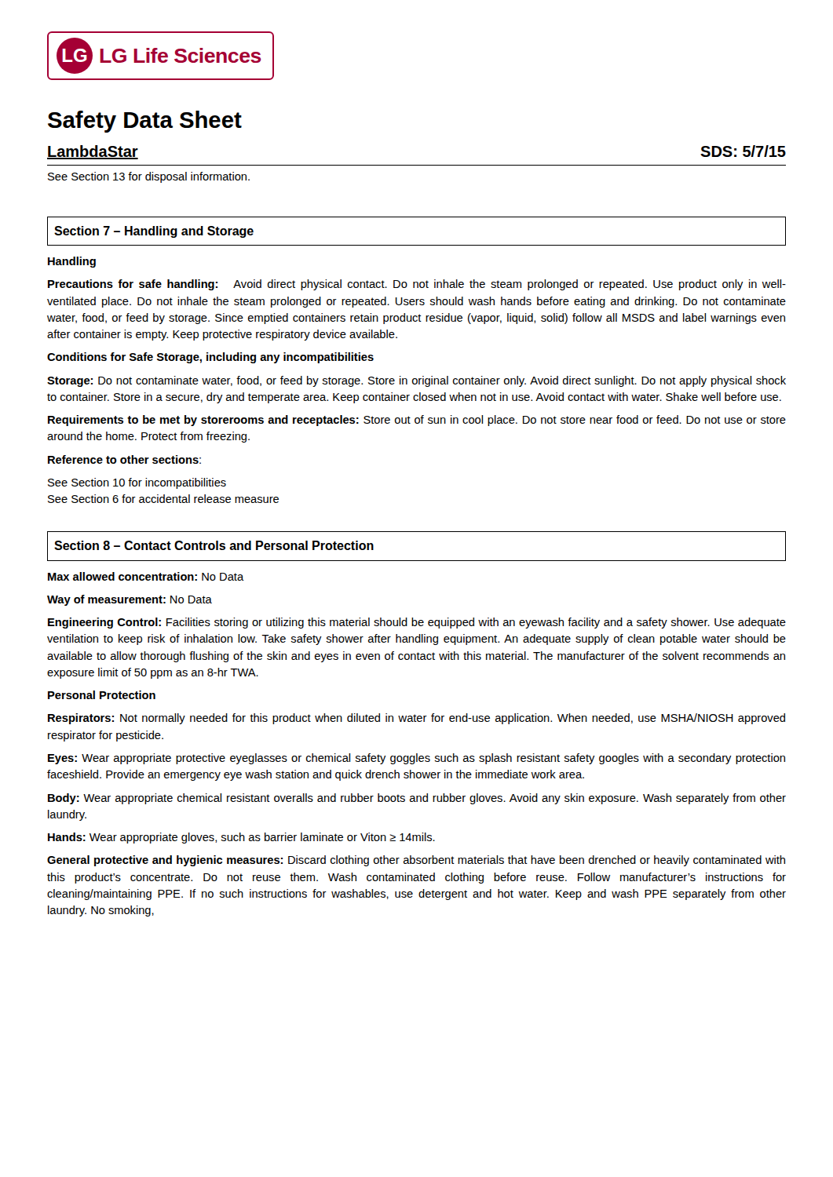LG LG Life Sciences
Safety Data Sheet
LambdaStar SDS: 5/7/15
See Section 13 for disposal information.
Section 7 – Handling and Storage
Handling
Precautions for safe handling: Avoid direct physical contact. Do not inhale the steam prolonged or repeated. Use product only in well-ventilated place. Do not inhale the steam prolonged or repeated. Users should wash hands before eating and drinking. Do not contaminate water, food, or feed by storage. Since emptied containers retain product residue (vapor, liquid, solid) follow all MSDS and label warnings even after container is empty. Keep protective respiratory device available.
Conditions for Safe Storage, including any incompatibilities
Storage: Do not contaminate water, food, or feed by storage. Store in original container only. Avoid direct sunlight. Do not apply physical shock to container. Store in a secure, dry and temperate area. Keep container closed when not in use. Avoid contact with water. Shake well before use.
Requirements to be met by storerooms and receptacles: Store out of sun in cool place. Do not store near food or feed. Do not use or store around the home. Protect from freezing.
Reference to other sections:
See Section 10 for incompatibilities
See Section 6 for accidental release measure
Section 8 – Contact Controls and Personal Protection
Max allowed concentration: No Data
Way of measurement: No Data
Engineering Control: Facilities storing or utilizing this material should be equipped with an eyewash facility and a safety shower. Use adequate ventilation to keep risk of inhalation low. Take safety shower after handling equipment. An adequate supply of clean potable water should be available to allow thorough flushing of the skin and eyes in even of contact with this material. The manufacturer of the solvent recommends an exposure limit of 50 ppm as an 8-hr TWA.
Personal Protection
Respirators: Not normally needed for this product when diluted in water for end-use application. When needed, use MSHA/NIOSH approved respirator for pesticide.
Eyes: Wear appropriate protective eyeglasses or chemical safety goggles such as splash resistant safety googles with a secondary protection faceshield. Provide an emergency eye wash station and quick drench shower in the immediate work area.
Body: Wear appropriate chemical resistant overalls and rubber boots and rubber gloves. Avoid any skin exposure. Wash separately from other laundry.
Hands: Wear appropriate gloves, such as barrier laminate or Viton ≥ 14mils.
General protective and hygienic measures: Discard clothing other absorbent materials that have been drenched or heavily contaminated with this product’s concentrate. Do not reuse them. Wash contaminated clothing before reuse. Follow manufacturer’s instructions for cleaning/maintaining PPE. If no such instructions for washables, use detergent and hot water. Keep and wash PPE separately from other laundry. No smoking,